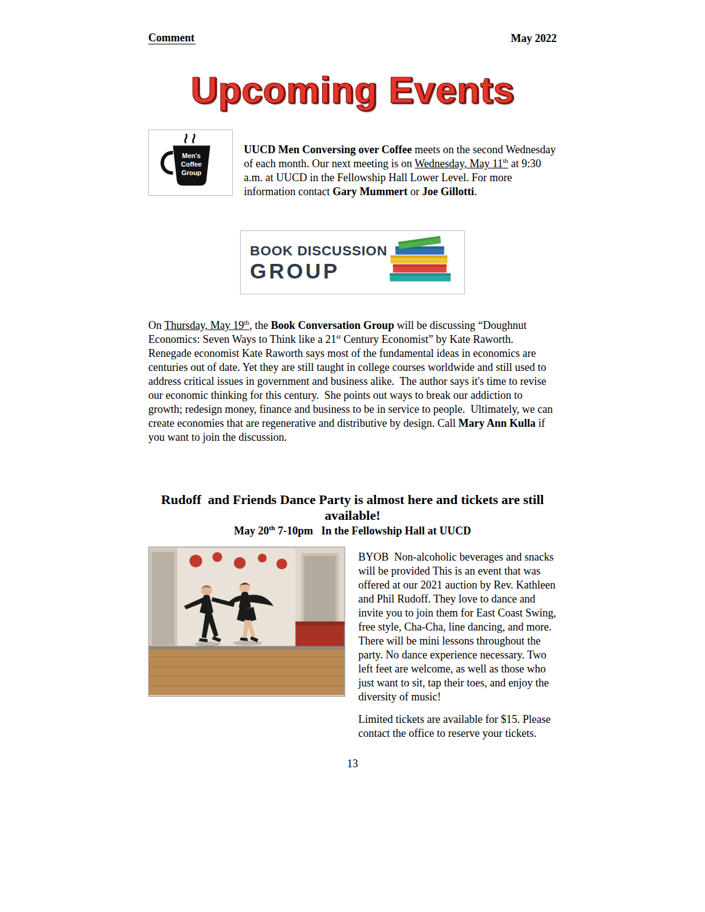Comment
May 2022
Upcoming Events
Men's Coffee Group
UUCD Men Conversing over Coffee meets on the second Wednesday of each month. Our next meeting is on Wednesday, May 11th at 9:30 a.m. at UUCD in the Fellowship Hall Lower Level. For more information contact Gary Mummert or Joe Gillotti.
BOOK DISCUSSION GROUP
On Thursday, May 19th, the Book Conversation Group will be discussing “Doughnut Economics: Seven Ways to Think like a 21st Century Economist” by Kate Raworth. Renegade economist Kate Raworth says most of the fundamental ideas in economics are centuries out of date. Yet they are still taught in college courses worldwide and still used to address critical issues in government and business alike. The author says it's time to revise our economic thinking for this century. She points out ways to break our addiction to growth; redesign money, finance and business to be in service to people. Ultimately, we can create economies that are regenerative and distributive by design. Call Mary Ann Kulla if you want to join the discussion.
Rudoff and Friends Dance Party is almost here and tickets are still available!
May 20th 7-10pm In the Fellowship Hall at UUCD
BYOB Non-alcoholic beverages and snacks will be provided This is an event that was offered at our 2021 auction by Rev. Kathleen and Phil Rudoff. They love to dance and invite you to join them for East Coast Swing, free style, Cha-Cha, line dancing, and more. There will be mini lessons throughout the party. No dance experience necessary. Two left feet are welcome, as well as those who just want to sit, tap their toes, and enjoy the diversity of music!
Limited tickets are available for $15. Please contact the office to reserve your tickets.
13